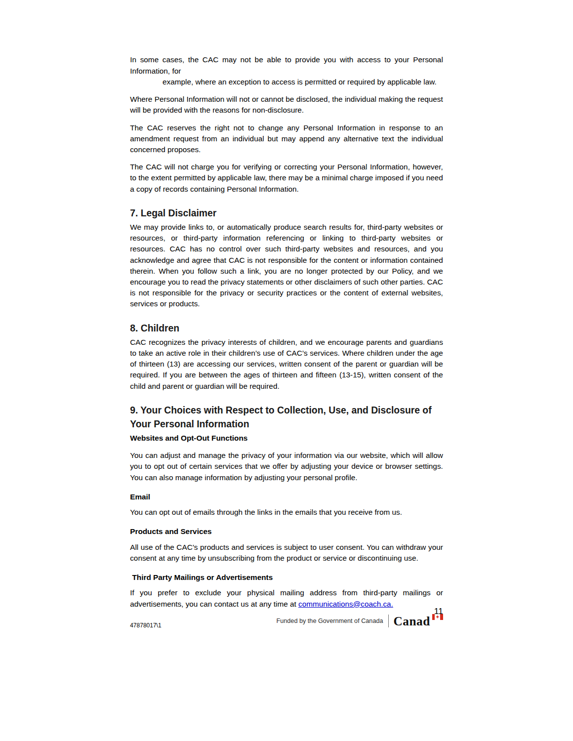In some cases, the CAC may not be able to provide you with access to your Personal Information, for example, where an exception to access is permitted or required by applicable law.
Where Personal Information will not or cannot be disclosed, the individual making the request will be provided with the reasons for non-disclosure.
The CAC reserves the right not to change any Personal Information in response to an amendment request from an individual but may append any alternative text the individual concerned proposes.
The CAC will not charge you for verifying or correcting your Personal Information, however, to the extent permitted by applicable law, there may be a minimal charge imposed if you need a copy of records containing Personal Information.
7. Legal Disclaimer
We may provide links to, or automatically produce search results for, third-party websites or resources, or third-party information referencing or linking to third-party websites or resources. CAC has no control over such third-party websites and resources, and you acknowledge and agree that CAC is not responsible for the content or information contained therein. When you follow such a link, you are no longer protected by our Policy, and we encourage you to read the privacy statements or other disclaimers of such other parties. CAC is not responsible for the privacy or security practices or the content of external websites, services or products.
8. Children
CAC recognizes the privacy interests of children, and we encourage parents and guardians to take an active role in their children’s use of CAC’s services. Where children under the age of thirteen (13) are accessing our services, written consent of the parent or guardian will be required. If you are between the ages of thirteen and fifteen (13-15), written consent of the child and parent or guardian will be required.
9. Your Choices with Respect to Collection, Use, and Disclosure of Your Personal Information
Websites and Opt-Out Functions
You can adjust and manage the privacy of your information via our website, which will allow you to opt out of certain services that we offer by adjusting your device or browser settings. You can also manage information by adjusting your personal profile.
Email
You can opt out of emails through the links in the emails that you receive from us.
Products and Services
All use of the CAC’s products and services is subject to user consent. You can withdraw your consent at any time by unsubscribing from the product or service or discontinuing use.
Third Party Mailings or Advertisements
If you prefer to exclude your physical mailing address from third-party mailings or advertisements, you can contact us at any time at communications@coach.ca.
47878017\1
Funded by the Government of Canada Canad✦
11